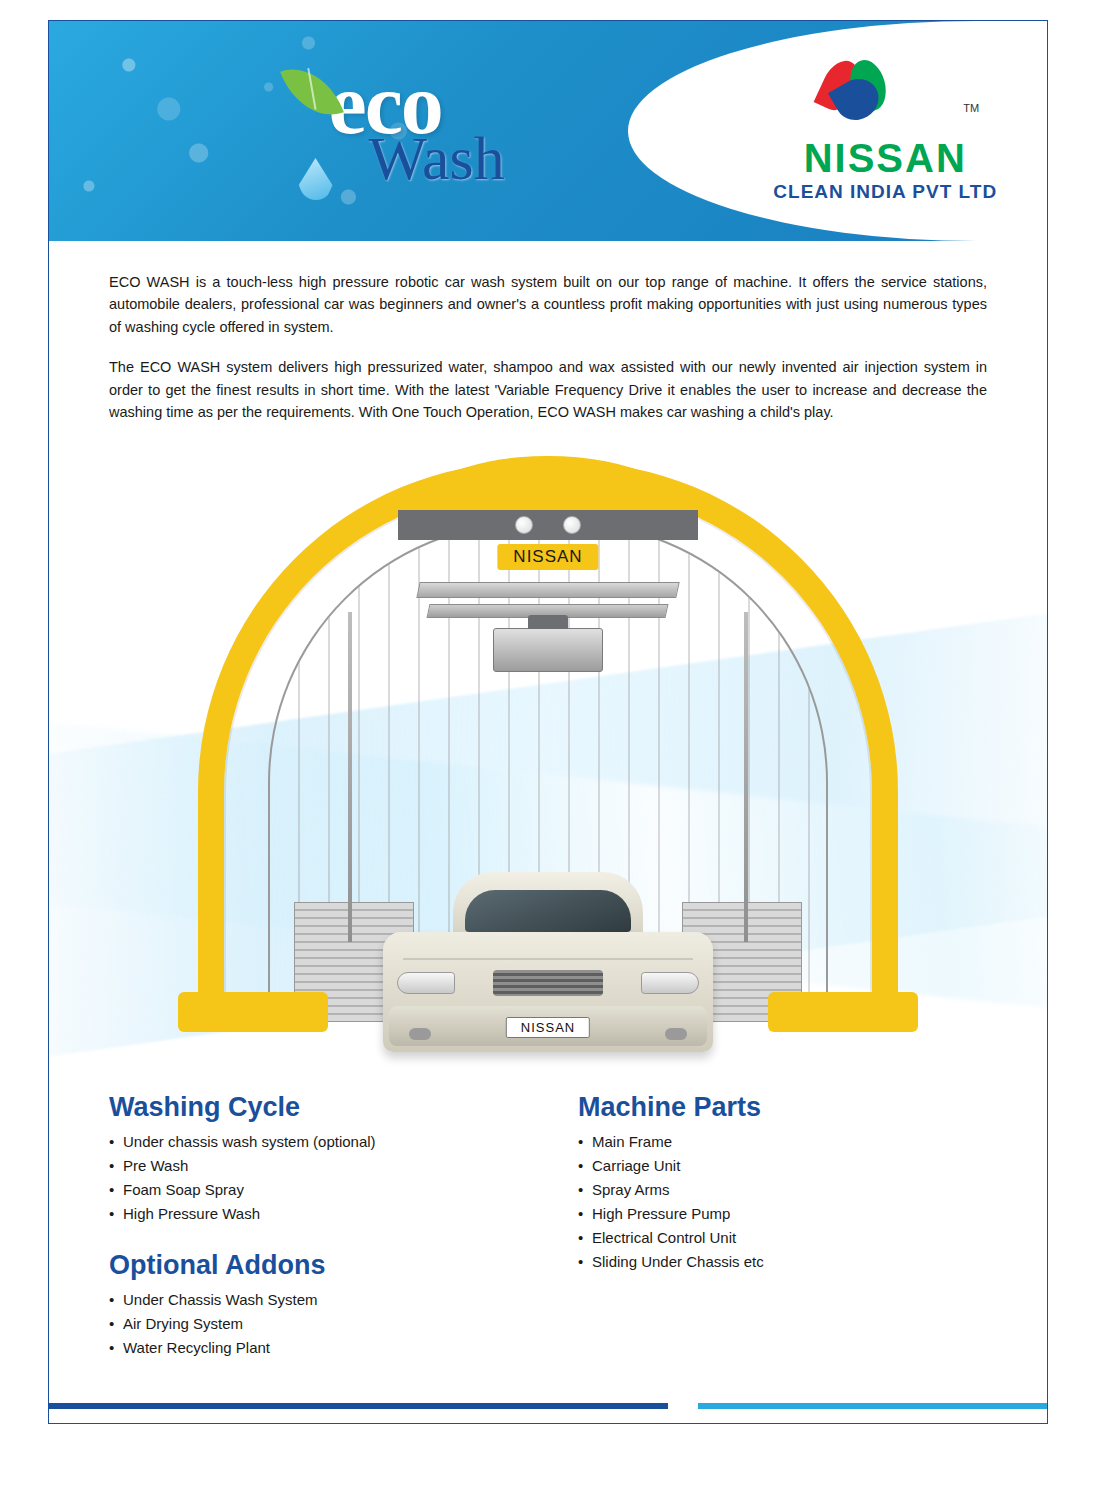eco
Wash
TM
NISSAN
CLEAN INDIA PVT LTD
ECO WASH is a touch-less high pressure robotic car wash system built on our top range of machine. It offers the service stations, automobile dealers, professional car was beginners and owner's a countless profit making opportunities with just using numerous types of washing cycle offered in system.
The ECO WASH system delivers high pressurized water, shampoo and wax assisted with our newly invented air injection system in order to get the finest results in short time. With the latest 'Variable Frequency Drive it enables the user to increase and decrease the washing time as per the requirements. With One Touch Operation, ECO WASH makes car washing a child's play.
NISSAN
NISSAN
Washing Cycle
Under chassis wash system (optional)
Pre Wash
Foam Soap Spray
High Pressure Wash
Optional Addons
Under Chassis Wash System
Air Drying System
Water Recycling Plant
Machine Parts
Main Frame
Carriage Unit
Spray Arms
High Pressure Pump
Electrical Control Unit
Sliding Under Chassis etc